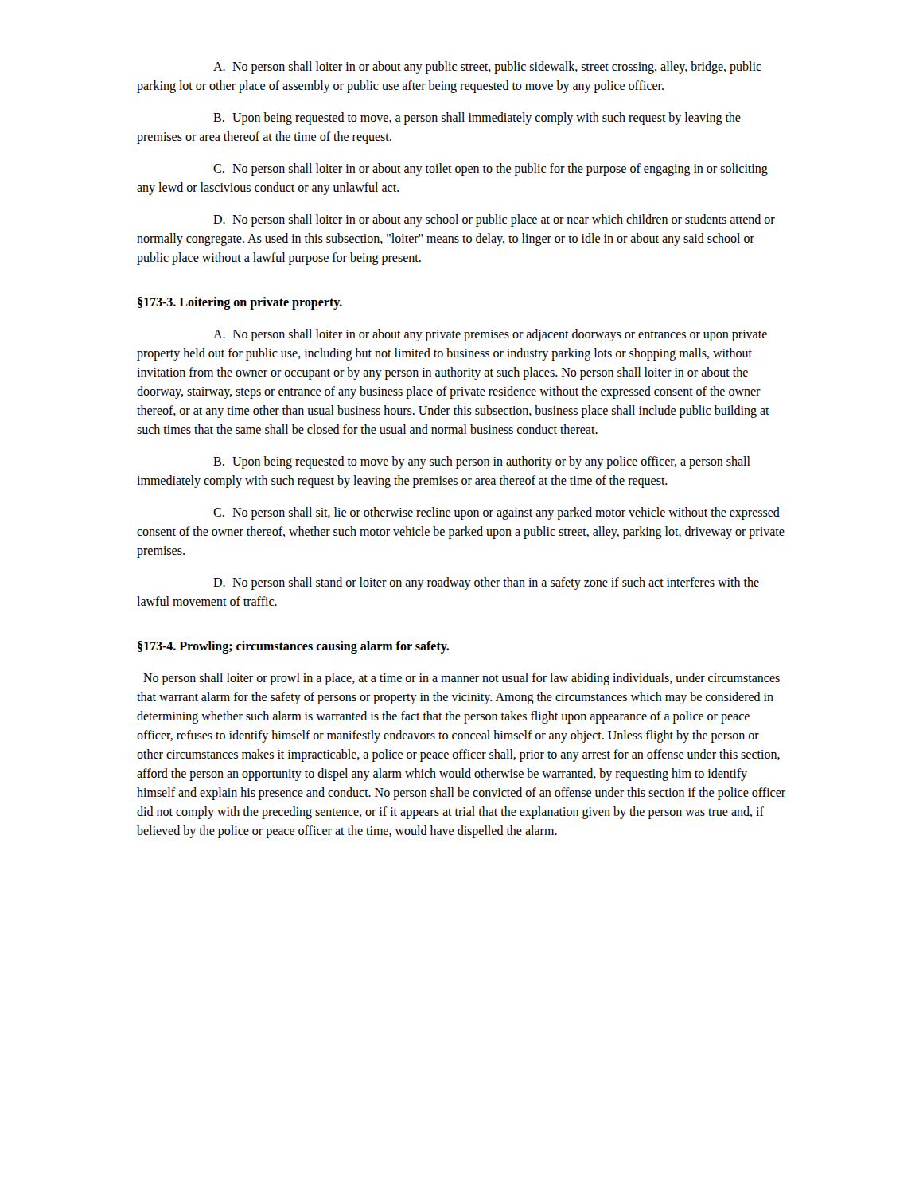A. No person shall loiter in or about any public street, public sidewalk, street crossing, alley, bridge, public parking lot or other place of assembly or public use after being requested to move by any police officer.
B. Upon being requested to move, a person shall immediately comply with such request by leaving the premises or area thereof at the time of the request.
C. No person shall loiter in or about any toilet open to the public for the purpose of engaging in or soliciting any lewd or lascivious conduct or any unlawful act.
D. No person shall loiter in or about any school or public place at or near which children or students attend or normally congregate. As used in this subsection, "loiter" means to delay, to linger or to idle in or about any said school or public place without a lawful purpose for being present.
§173-3. Loitering on private property.
A. No person shall loiter in or about any private premises or adjacent doorways or entrances or upon private property held out for public use, including but not limited to business or industry parking lots or shopping malls, without invitation from the owner or occupant or by any person in authority at such places. No person shall loiter in or about the doorway, stairway, steps or entrance of any business place of private residence without the expressed consent of the owner thereof, or at any time other than usual business hours. Under this subsection, business place shall include public building at such times that the same shall be closed for the usual and normal business conduct thereat.
B. Upon being requested to move by any such person in authority or by any police officer, a person shall immediately comply with such request by leaving the premises or area thereof at the time of the request.
C. No person shall sit, lie or otherwise recline upon or against any parked motor vehicle without the expressed consent of the owner thereof, whether such motor vehicle be parked upon a public street, alley, parking lot, driveway or private premises.
D. No person shall stand or loiter on any roadway other than in a safety zone if such act interferes with the lawful movement of traffic.
§173-4. Prowling; circumstances causing alarm for safety.
No person shall loiter or prowl in a place, at a time or in a manner not usual for law abiding individuals, under circumstances that warrant alarm for the safety of persons or property in the vicinity. Among the circumstances which may be considered in determining whether such alarm is warranted is the fact that the person takes flight upon appearance of a police or peace officer, refuses to identify himself or manifestly endeavors to conceal himself or any object. Unless flight by the person or other circumstances makes it impracticable, a police or peace officer shall, prior to any arrest for an offense under this section, afford the person an opportunity to dispel any alarm which would otherwise be warranted, by requesting him to identify himself and explain his presence and conduct. No person shall be convicted of an offense under this section if the police officer did not comply with the preceding sentence, or if it appears at trial that the explanation given by the person was true and, if believed by the police or peace officer at the time, would have dispelled the alarm.